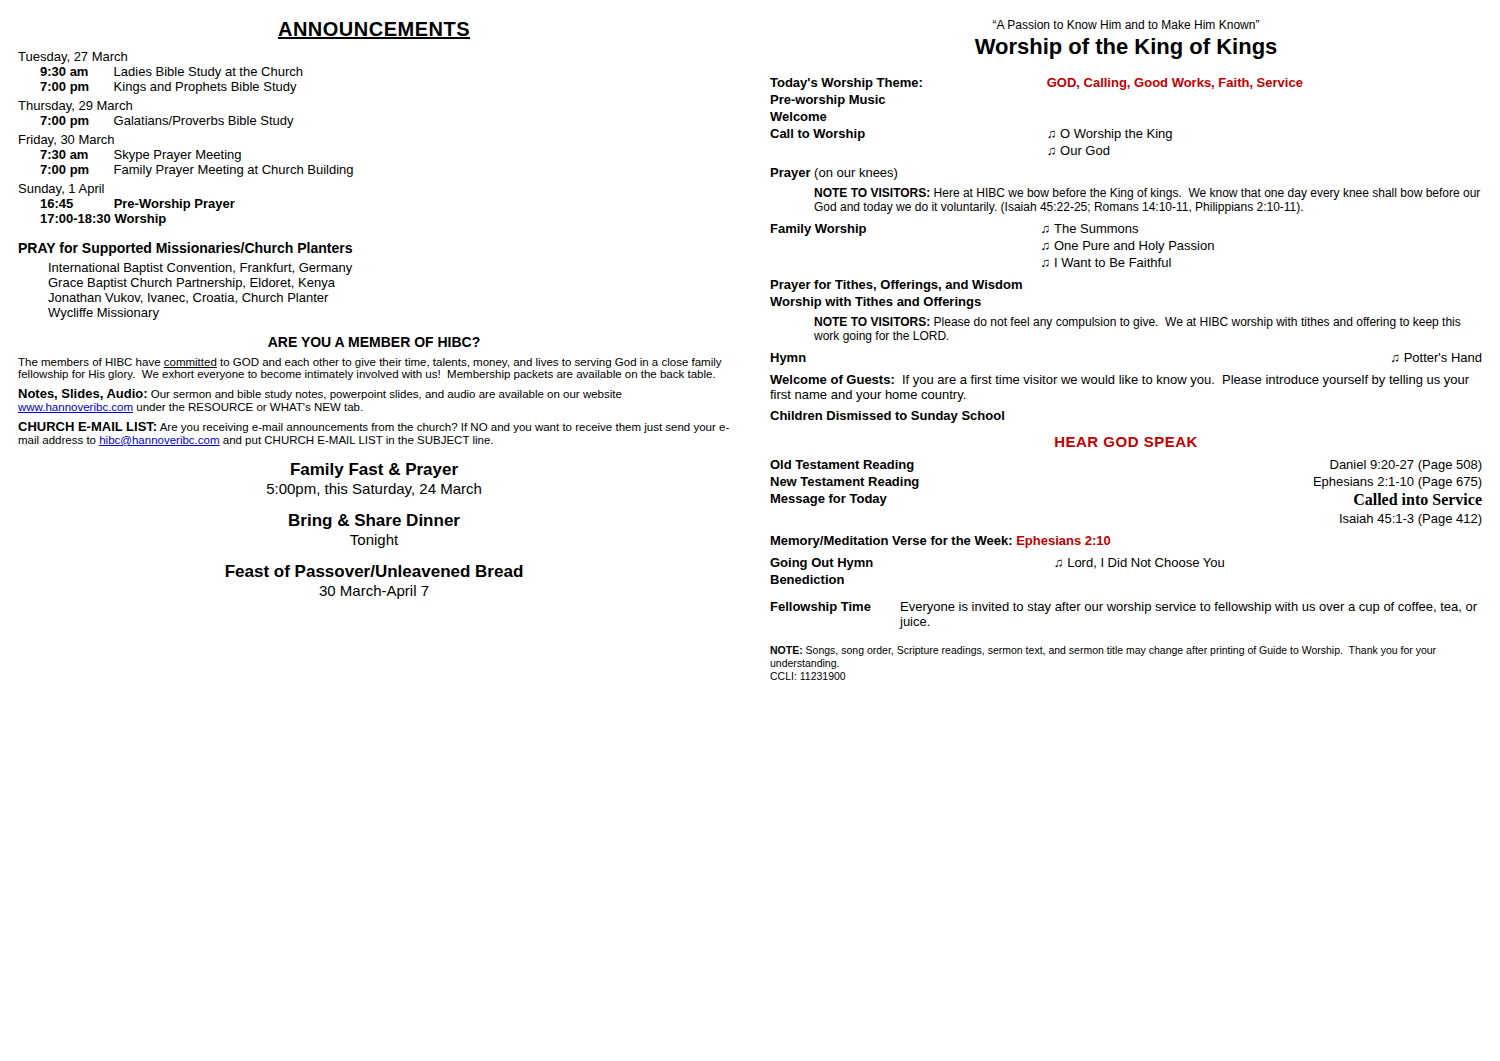ANNOUNCEMENTS
Tuesday, 27 March
9:30 am Ladies Bible Study at the Church
7:00 pm Kings and Prophets Bible Study
Thursday, 29 March
7:00 pm Galatians/Proverbs Bible Study
Friday, 30 March
7:30 am Skype Prayer Meeting
7:00 pm Family Prayer Meeting at Church Building
Sunday, 1 April
16:45 Pre-Worship Prayer
17:00-18:30 Worship
PRAY for Supported Missionaries/Church Planters
International Baptist Convention, Frankfurt, Germany
Grace Baptist Church Partnership, Eldoret, Kenya
Jonathan Vukov, Ivanec, Croatia, Church Planter
Wycliffe Missionary
ARE YOU A MEMBER OF HIBC?
The members of HIBC have committed to GOD and each other to give their time, talents, money, and lives to serving God in a close family fellowship for His glory. We exhort everyone to become intimately involved with us! Membership packets are available on the back table.
Notes, Slides, Audio: Our sermon and bible study notes, powerpoint slides, and audio are available on our website www.hannoveribc.com under the RESOURCE or WHAT's NEW tab.
CHURCH E-MAIL LIST: Are you receiving e-mail announcements from the church? If NO and you want to receive them just send your e-mail address to hibc@hannoveribc.com and put CHURCH E-MAIL LIST in the SUBJECT line.
Family Fast & Prayer
5:00pm, this Saturday, 24 March
Bring & Share Dinner
Tonight
Feast of Passover/Unleavened Bread
30 March-April 7
“A Passion to Know Him and to Make Him Known”
Worship of the King of Kings
| Today's Worship Theme: | GOD, Calling, Good Works, Faith, Service |
| Pre-worship Music |
| Welcome |
| Call to Worship | O Worship the King |
| | Our God |
Prayer (on our knees)
NOTE TO VISITORS: Here at HIBC we bow before the King of kings. We know that one day every knee shall bow before our God and today we do it voluntarily. (Isaiah 45:22-25; Romans 14:10-11, Philippians 2:10-11).
| Family Worship | The Summons |
| | One Pure and Holy Passion |
| | I Want to Be Faithful |
Prayer for Tithes, Offerings, and Wisdom
Worship with Tithes and Offerings
NOTE TO VISITORS: Please do not feel any compulsion to give. We at HIBC worship with tithes and offering to keep this work going for the LORD.
| Hymn | Potter's Hand |
Welcome of Guests: If you are a first time visitor we would like to know you. Please introduce yourself by telling us your first name and your home country.
Children Dismissed to Sunday School
HEAR GOD SPEAK
| Old Testament Reading | Daniel 9:20-27 (Page 508) |
| New Testament Reading | Ephesians 2:1-10 (Page 675) |
| Message for Today | Called into Service |
| | Isaiah 45:1-3 (Page 412) |
Memory/Meditation Verse for the Week: Ephesians 2:10
| Going Out Hymn | Lord, I Did Not Choose You |
| Benediction |
| Fellowship Time | Everyone is invited to stay after our worship service to fellowship with us over a cup of coffee, tea, or juice. |
NOTE: Songs, song order, Scripture readings, sermon text, and sermon title may change after printing of Guide to Worship. Thank you for your understanding.
CCLI: 11231900